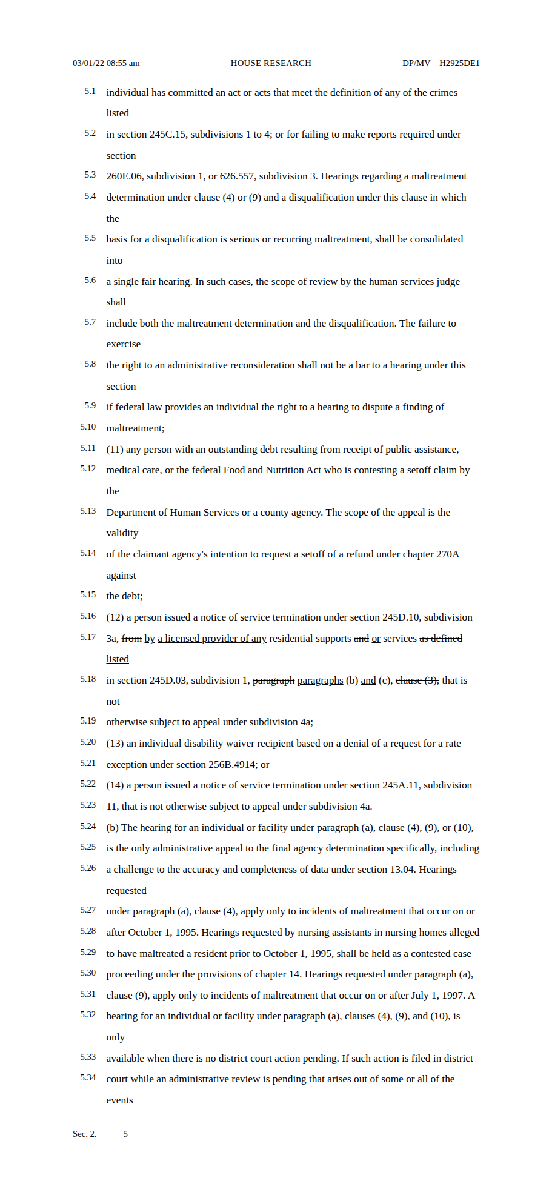03/01/22 08:55 am HOUSE RESEARCH DP/MV H2925DE1
5.1individual has committed an act or acts that meet the definition of any of the crimes listed
5.2in section 245C.15, subdivisions 1 to 4; or for failing to make reports required under section
5.3260E.06, subdivision 1, or 626.557, subdivision 3. Hearings regarding a maltreatment
5.4determination under clause (4) or (9) and a disqualification under this clause in which the
5.5basis for a disqualification is serious or recurring maltreatment, shall be consolidated into
5.6a single fair hearing. In such cases, the scope of review by the human services judge shall
5.7include both the maltreatment determination and the disqualification. The failure to exercise
5.8the right to an administrative reconsideration shall not be a bar to a hearing under this section
5.9if federal law provides an individual the right to a hearing to dispute a finding of
5.10maltreatment;
5.11(11) any person with an outstanding debt resulting from receipt of public assistance,
5.12medical care, or the federal Food and Nutrition Act who is contesting a setoff claim by the
5.13 Department of Human Services or a county agency. The scope of the appeal is the validity
5.14of the claimant agency's intention to request a setoff of a refund under chapter 270A against
5.15the debt;
5.16(12) a person issued a notice of service termination under section 245D.10, subdivision
5.173a, from by a licensed provider of any residential supports and or services as defined listed
5.18in section 245D.03, subdivision 1, paragraph paragraphs (b) and (c), clause (3), that is not
5.19otherwise subject to appeal under subdivision 4a;
5.20(13) an individual disability waiver recipient based on a denial of a request for a rate
5.21exception under section 256B.4914; or
5.22(14) a person issued a notice of service termination under section 245A.11, subdivision
5.2311, that is not otherwise subject to appeal under subdivision 4a.
5.24(b) The hearing for an individual or facility under paragraph (a), clause (4), (9), or (10),
5.25is the only administrative appeal to the final agency determination specifically, including
5.26a challenge to the accuracy and completeness of data under section 13.04. Hearings requested
5.27under paragraph (a), clause (4), apply only to incidents of maltreatment that occur on or
5.28after October 1, 1995. Hearings requested by nursing assistants in nursing homes alleged
5.29to have maltreated a resident prior to October 1, 1995, shall be held as a contested case
5.30proceeding under the provisions of chapter 14. Hearings requested under paragraph (a),
5.31clause (9), apply only to incidents of maltreatment that occur on or after July 1, 1997. A
5.32hearing for an individual or facility under paragraph (a), clauses (4), (9), and (10), is only
5.33available when there is no district court action pending. If such action is filed in district
5.34court while an administrative review is pending that arises out of some or all of the events
Sec. 2. 5